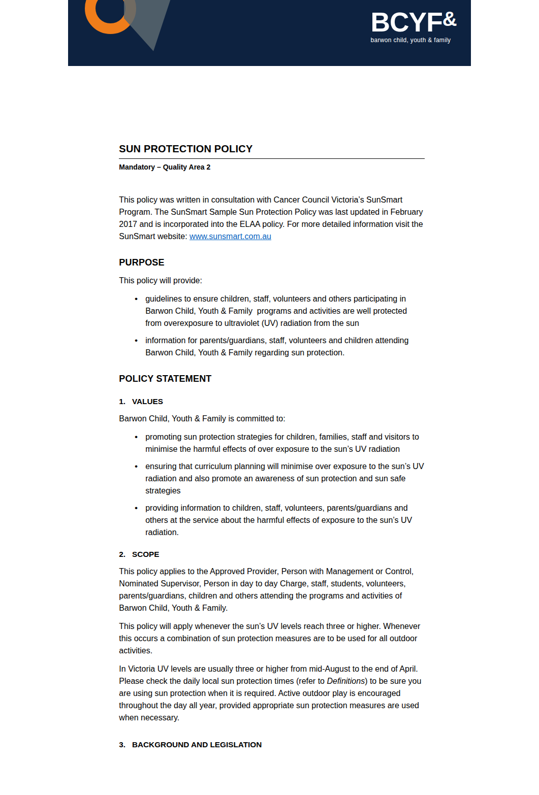BCYF&
barwon child, youth & family
SUN PROTECTION POLICY
Mandatory – Quality Area 2
This policy was written in consultation with Cancer Council Victoria’s SunSmart Program. The SunSmart Sample Sun Protection Policy was last updated in February 2017 and is incorporated into the ELAA policy. For more detailed information visit the SunSmart website: www.sunsmart.com.au
PURPOSE
This policy will provide:
guidelines to ensure children, staff, volunteers and others participating in Barwon Child, Youth & Family programs and activities are well protected from overexposure to ultraviolet (UV) radiation from the sun
information for parents/guardians, staff, volunteers and children attending Barwon Child, Youth & Family regarding sun protection.
POLICY STATEMENT
1. VALUES
Barwon Child, Youth & Family is committed to:
promoting sun protection strategies for children, families, staff and visitors to minimise the harmful effects of over exposure to the sun’s UV radiation
ensuring that curriculum planning will minimise over exposure to the sun’s UV radiation and also promote an awareness of sun protection and sun safe strategies
providing information to children, staff, volunteers, parents/guardians and others at the service about the harmful effects of exposure to the sun’s UV radiation.
2. SCOPE
This policy applies to the Approved Provider, Person with Management or Control, Nominated Supervisor, Person in day to day Charge, staff, students, volunteers, parents/guardians, children and others attending the programs and activities of Barwon Child, Youth & Family.
This policy will apply whenever the sun’s UV levels reach three or higher. Whenever this occurs a combination of sun protection measures are to be used for all outdoor activities.
In Victoria UV levels are usually three or higher from mid-August to the end of April. Please check the daily local sun protection times (refer to Definitions) to be sure you are using sun protection when it is required. Active outdoor play is encouraged throughout the day all year, provided appropriate sun protection measures are used when necessary.
3. BACKGROUND AND LEGISLATION